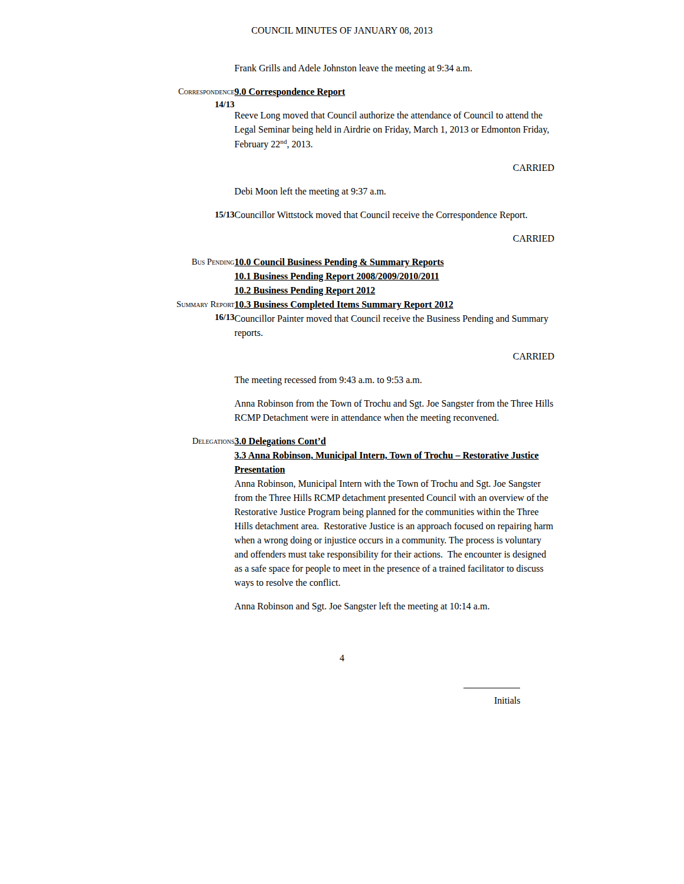COUNCIL MINUTES OF JANUARY 08, 2013
| | Frank Grills and Adele Johnston leave the meeting at 9:34 a.m. |
| Correspondence 14/13 | 9.0 Correspondence Report Reeve Long moved that Council authorize the attendance of Council to attend the Legal Seminar being held in Airdrie on Friday, March 1, 2013 or Edmonton Friday, February 22 nd , 2013. CARRIED |
| | Debi Moon left the meeting at 9:37 a.m. |
| 15/13 | Councillor Wittstock moved that Council receive the Correspondence Report. CARRIED |
| Bus Pending | 10.0 Council Business Pending & Summary Reports 10.1 Business Pending Report 2008/2009/2010/2011 10.2 Business Pending Report 2012 |
| Summary Report 16/13 | 10.3 Business Completed Items Summary Report 2012 Councillor Painter moved that Council receive the Business Pending and Summary reports. CARRIED |
| | The meeting recessed from 9:43 a.m. to 9:53 a.m. Anna Robinson from the Town of Trochu and Sgt. Joe Sangster from the Three Hills RCMP Detachment were in attendance when the meeting reconvened. |
| Delegations | 3.0 Delegations Cont’d 3.3 Anna Robinson, Municipal Intern, Town of Trochu – Restorative Justice Presentation Anna Robinson, Municipal Intern with the Town of Trochu and Sgt. Joe Sangster from the Three Hills RCMP detachment presented Council with an overview of the Restorative Justice Program being planned for the communities within the Three Hills detachment area. Restorative Justice is an approach focused on repairing harm when a wrong doing or injustice occurs in a community. The process is voluntary and offenders must take responsibility for their actions. The encounter is designed as a safe space for people to meet in the presence of a trained facilitator to discuss ways to resolve the conflict. Anna Robinson and Sgt. Joe Sangster left the meeting at 10:14 a.m. |
4
Initials